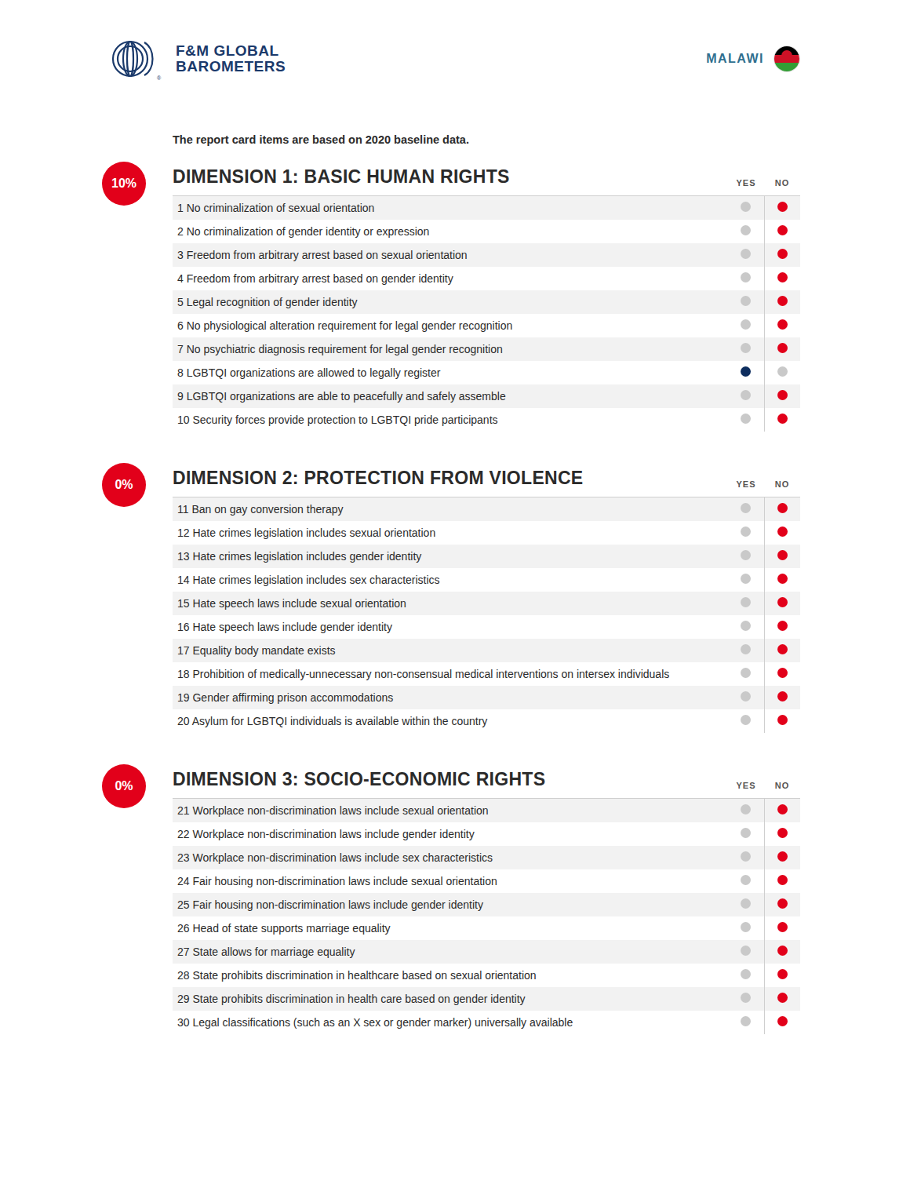®
F&M GLOBAL BAROMETERS
MALAWI
The report card items are based on 2020 baseline data.
10%
| Dimension 1: Basic Human Rights | YES | NO |
| --- | --- | --- |
| 1 No criminalization of sexual orientation | | |
| 2 No criminalization of gender identity or expression | | |
| 3 Freedom from arbitrary arrest based on sexual orientation | | |
| 4 Freedom from arbitrary arrest based on gender identity | | |
| 5 Legal recognition of gender identity | | |
| 6 No physiological alteration requirement for legal gender recognition | | |
| 7 No psychiatric diagnosis requirement for legal gender recognition | | |
| 8 LGBTQI organizations are allowed to legally register | | |
| 9 LGBTQI organizations are able to peacefully and safely assemble | | |
| 10 Security forces provide protection to LGBTQI pride participants | | |
0%
| Dimension 2: Protection from Violence | YES | NO |
| --- | --- | --- |
| 11 Ban on gay conversion therapy | | |
| 12 Hate crimes legislation includes sexual orientation | | |
| 13 Hate crimes legislation includes gender identity | | |
| 14 Hate crimes legislation includes sex characteristics | | |
| 15 Hate speech laws include sexual orientation | | |
| 16 Hate speech laws include gender identity | | |
| 17 Equality body mandate exists | | |
| 18 Prohibition of medically-unnecessary non-consensual medical interventions on intersex individuals | | |
| 19 Gender affirming prison accommodations | | |
| 20 Asylum for LGBTQI individuals is available within the country | | |
0%
| Dimension 3: Socio-Economic Rights | YES | NO |
| --- | --- | --- |
| 21 Workplace non-discrimination laws include sexual orientation | | |
| 22 Workplace non-discrimination laws include gender identity | | |
| 23 Workplace non-discrimination laws include sex characteristics | | |
| 24 Fair housing non-discrimination laws include sexual orientation | | |
| 25 Fair housing non-discrimination laws include gender identity | | |
| 26 Head of state supports marriage equality | | |
| 27 State allows for marriage equality | | |
| 28 State prohibits discrimination in healthcare based on sexual orientation | | |
| 29 State prohibits discrimination in health care based on gender identity | | |
| 30 Legal classifications (such as an X sex or gender marker) universally available | | |